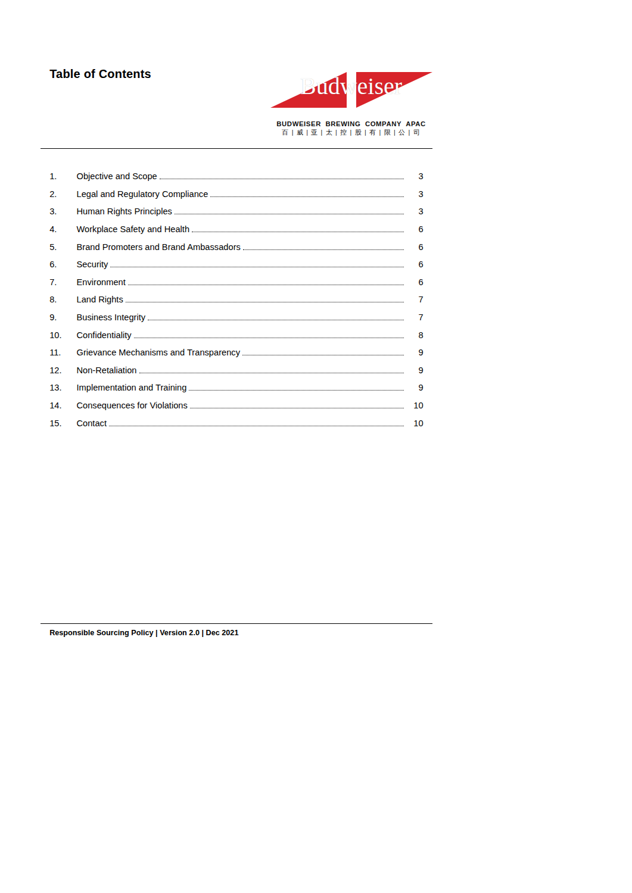Budweiser
BUDWEISER BREWING COMPANY APAC
百 | 威 | 亚 | 太 | 控 | 股 | 有 | 限 | 公 | 司
Table of Contents
1. Objective and Scope 3
2. Legal and Regulatory Compliance 3
3. Human Rights Principles 3
4. Workplace Safety and Health 6
5. Brand Promoters and Brand Ambassadors 6
6. Security 6
7. Environment 6
8. Land Rights 7
9. Business Integrity 7
10. Confidentiality 8
11. Grievance Mechanisms and Transparency 9
12. Non-Retaliation 9
13. Implementation and Training 9
14. Consequences for Violations 10
15. Contact 10
Responsible Sourcing Policy | Version 2.0 | Dec 2021